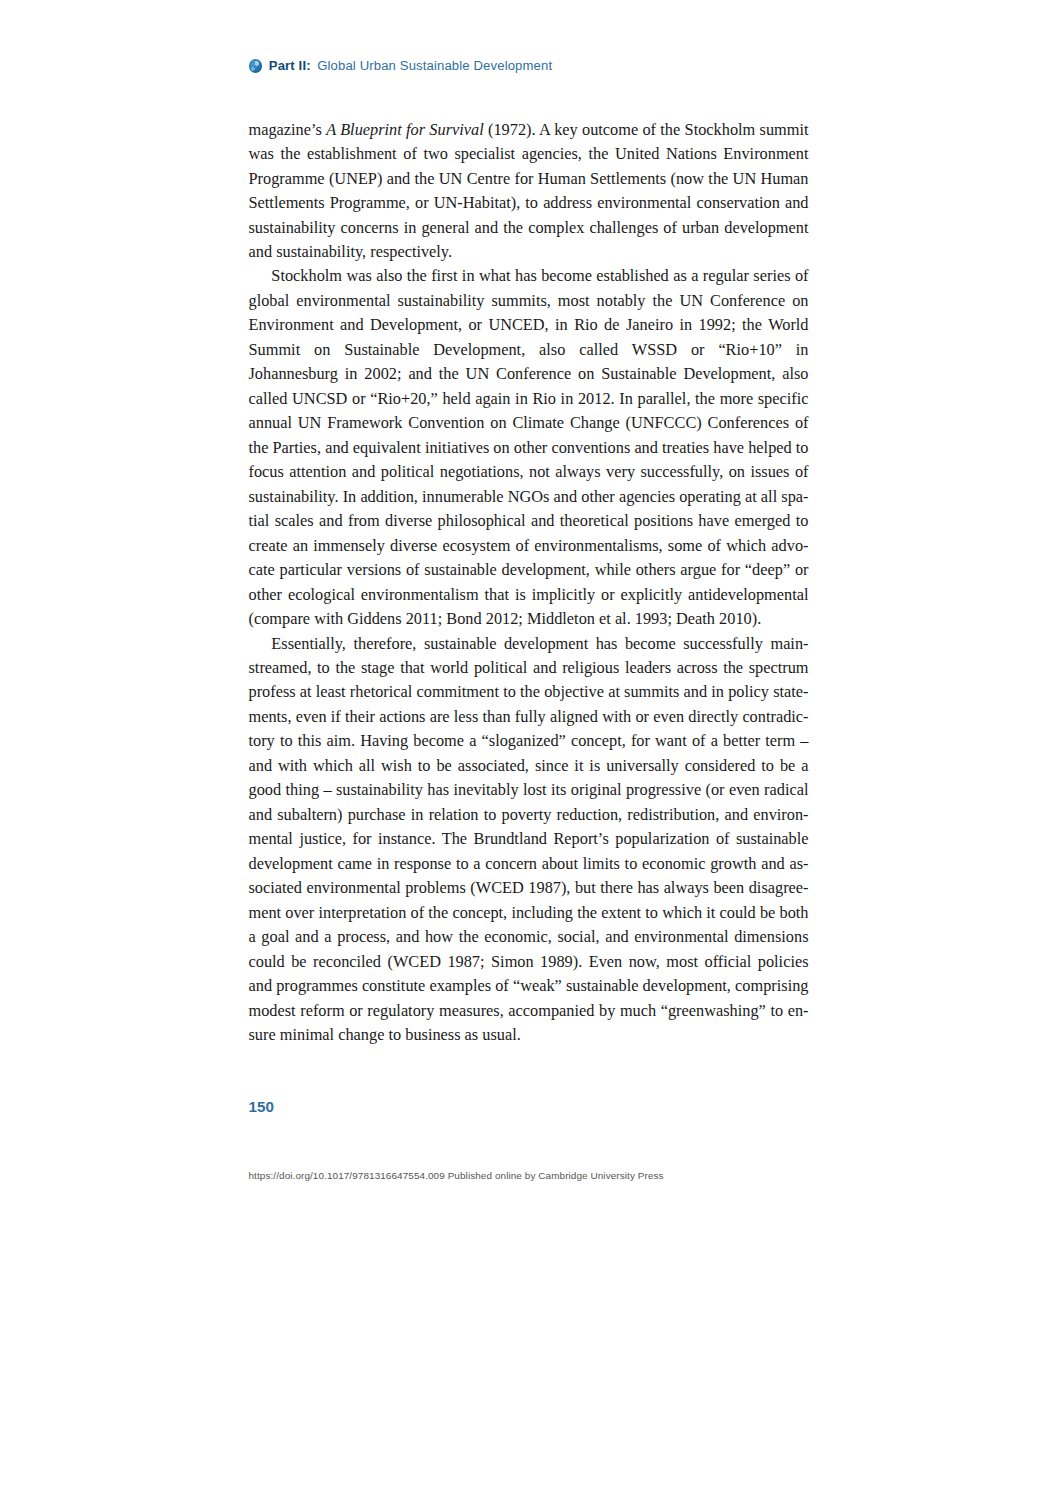Part II: Global Urban Sustainable Development
magazine’s A Blueprint for Survival (1972). A key outcome of the Stockholm summit was the establishment of two specialist agencies, the United Nations Environment Programme (UNEP) and the UN Centre for Human Settlements (now the UN Human Settlements Programme, or UN-Habitat), to address environmental conservation and sustainability concerns in general and the complex challenges of urban development and sustainability, respectively.
Stockholm was also the first in what has become established as a regular series of global environmental sustainability summits, most notably the UN Conference on Environment and Development, or UNCED, in Rio de Janeiro in 1992; the World Summit on Sustainable Development, also called WSSD or “Rio+10” in Johannesburg in 2002; and the UN Conference on Sustainable Development, also called UNCSD or “Rio+20,” held again in Rio in 2012. In parallel, the more specific annual UN Framework Convention on Climate Change (UNFCCC) Conferences of the Parties, and equivalent initiatives on other conventions and treaties have helped to focus attention and political negotiations, not always very successfully, on issues of sustainability. In addition, innumerable NGOs and other agencies operating at all spatial scales and from diverse philosophical and theoretical positions have emerged to create an immensely diverse ecosystem of environmentalisms, some of which advocate particular versions of sustainable development, while others argue for “deep” or other ecological environmentalism that is implicitly or explicitly antidevelopmental (compare with Giddens 2011; Bond 2012; Middleton et al. 1993; Death 2010).
Essentially, therefore, sustainable development has become successfully mainstreamed, to the stage that world political and religious leaders across the spectrum profess at least rhetorical commitment to the objective at summits and in policy statements, even if their actions are less than fully aligned with or even directly contradictory to this aim. Having become a “sloganized” concept, for want of a better term – and with which all wish to be associated, since it is universally considered to be a good thing – sustainability has inevitably lost its original progressive (or even radical and subaltern) purchase in relation to poverty reduction, redistribution, and environmental justice, for instance. The Brundtland Report’s popularization of sustainable development came in response to a concern about limits to economic growth and associated environmental problems (WCED 1987), but there has always been disagreement over interpretation of the concept, including the extent to which it could be both a goal and a process, and how the economic, social, and environmental dimensions could be reconciled (WCED 1987; Simon 1989). Even now, most official policies and programmes constitute examples of “weak” sustainable development, comprising modest reform or regulatory measures, accompanied by much “greenwashing” to ensure minimal change to business as usual.
150
https://doi.org/10.1017/9781316647554.009 Published online by Cambridge University Press